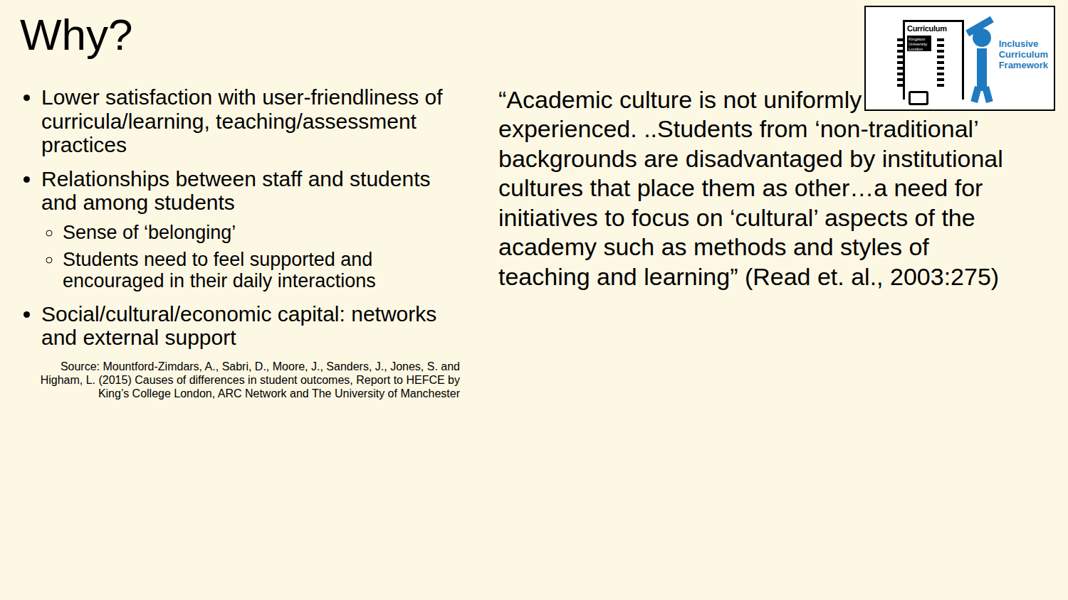Why?
Curriculum
Kingston
University
London
Inclusive
Curriculum
Framework
Lower satisfaction with user-friendliness of curricula/learning, teaching/assessment practices
Relationships between staff and students and among students
Sense of ‘belonging’
Students need to feel supported and encouraged in their daily interactions
Social/cultural/economic capital: networks and external support
Source: Mountford-Zimdars, A., Sabri, D., Moore, J., Sanders, J., Jones, S. and Higham, L. (2015) Causes of differences in student outcomes, Report to HEFCE by King’s College London, ARC Network and The University of Manchester
“Academic culture is not uniformly accessed or experienced. ..Students from ‘non-traditional’ backgrounds are disadvantaged by institutional cultures that place them as other…a need for initiatives to focus on ‘cultural’ aspects of the academy such as methods and styles of teaching and learning” (Read et. al., 2003:275)